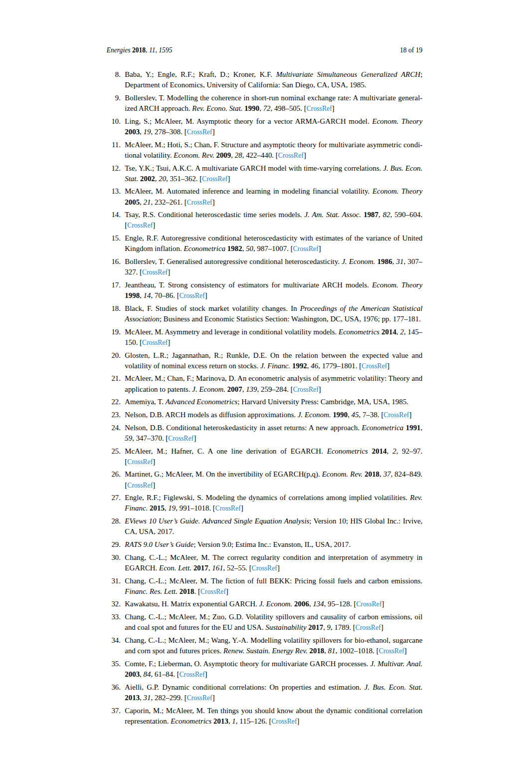Energies 2018, 11, 1595
18 of 19
Baba, Y.; Engle, R.F.; Kraft, D.; Kroner, K.F. Multivariate Simultaneous Generalized ARCH; Department of Economics, University of California: San Diego, CA, USA, 1985.
Bollerslev, T. Modelling the coherence in short-run nominal exchange rate: A multivariate generalized ARCH approach. Rev. Econo. Stat. 1990, 72, 498–505. [CrossRef]
Ling, S.; McAleer, M. Asymptotic theory for a vector ARMA-GARCH model. Econom. Theory 2003, 19, 278–308. [CrossRef]
McAleer, M.; Hoti, S.; Chan, F. Structure and asymptotic theory for multivariate asymmetric conditional volatility. Econom. Rev. 2009, 28, 422–440. [CrossRef]
Tse, Y.K.; Tsui, A.K.C. A multivariate GARCH model with time-varying correlations. J. Bus. Econ. Stat. 2002, 20, 351–362. [CrossRef]
McAleer, M. Automated inference and learning in modeling financial volatility. Econom. Theory 2005, 21, 232–261. [CrossRef]
Tsay, R.S. Conditional heteroscedastic time series models. J. Am. Stat. Assoc. 1987, 82, 590–604. [CrossRef]
Engle, R.F. Autoregressive conditional heteroscedasticity with estimates of the variance of United Kingdom inflation. Econometrica 1982, 50, 987–1007. [CrossRef]
Bollerslev, T. Generalised autoregressive conditional heteroscedasticity. J. Econom. 1986, 31, 307–327. [CrossRef]
Jeantheau, T. Strong consistency of estimators for multivariate ARCH models. Econom. Theory 1998, 14, 70–86. [CrossRef]
Black, F. Studies of stock market volatility changes. In Proceedings of the American Statistical Association; Business and Economic Statistics Section: Washington, DC, USA, 1976; pp. 177–181.
McAleer, M. Asymmetry and leverage in conditional volatility models. Econometrics 2014, 2, 145–150. [CrossRef]
Glosten, L.R.; Jagannathan, R.; Runkle, D.E. On the relation between the expected value and volatility of nominal excess return on stocks. J. Financ. 1992, 46, 1779–1801. [CrossRef]
McAleer, M.; Chan, F.; Marinova, D. An econometric analysis of asymmetric volatility: Theory and application to patents. J. Econom. 2007, 139, 259–284. [CrossRef]
Amemiya, T. Advanced Econometrics; Harvard University Press: Cambridge, MA, USA, 1985.
Nelson, D.B. ARCH models as diffusion approximations. J. Econom. 1990, 45, 7–38. [CrossRef]
Nelson, D.B. Conditional heteroskedasticity in asset returns: A new approach. Econometrica 1991, 59, 347–370. [CrossRef]
McAleer, M.; Hafner, C. A one line derivation of EGARCH. Econometrics 2014, 2, 92–97. [CrossRef]
Martinet, G.; McAleer, M. On the invertibility of EGARCH(p,q). Econom. Rev. 2018, 37, 824–849. [CrossRef]
Engle, R.F.; Figlewski, S. Modeling the dynamics of correlations among implied volatilities. Rev. Financ. 2015, 19, 991–1018. [CrossRef]
EViews 10 User’s Guide. Advanced Single Equation Analysis; Version 10; HIS Global Inc.: Irvive, CA, USA, 2017.
RATS 9.0 User’s Guide; Version 9.0; Estima Inc.: Evanston, IL, USA, 2017.
Chang, C.-L.; McAleer, M. The correct regularity condition and interpretation of asymmetry in EGARCH. Econ. Lett. 2017, 161, 52–55. [CrossRef]
Chang, C.-L.; McAleer, M. The fiction of full BEKK: Pricing fossil fuels and carbon emissions. Financ. Res. Lett. 2018. [CrossRef]
Kawakatsu, H. Matrix exponential GARCH. J. Econom. 2006, 134, 95–128. [CrossRef]
Chang, C.-L.; McAleer, M.; Zuo, G.D. Volatility spillovers and causality of carbon emissions, oil and coal spot and futures for the EU and USA. Sustainability 2017, 9, 1789. [CrossRef]
Chang, C.-L.; McAleer, M.; Wang, Y.-A. Modelling volatility spillovers for bio-ethanol, sugarcane and corn spot and futures prices. Renew. Sustain. Energy Rev. 2018, 81, 1002–1018. [CrossRef]
Comte, F.; Lieberman, O. Asymptotic theory for multivariate GARCH processes. J. Multivar. Anal. 2003, 84, 61–84. [CrossRef]
Aielli, G.P. Dynamic conditional correlations: On properties and estimation. J. Bus. Econ. Stat. 2013, 31, 282–299. [CrossRef]
Caporin, M.; McAleer, M. Ten things you should know about the dynamic conditional correlation representation. Econometrics 2013, 1, 115–126. [CrossRef]